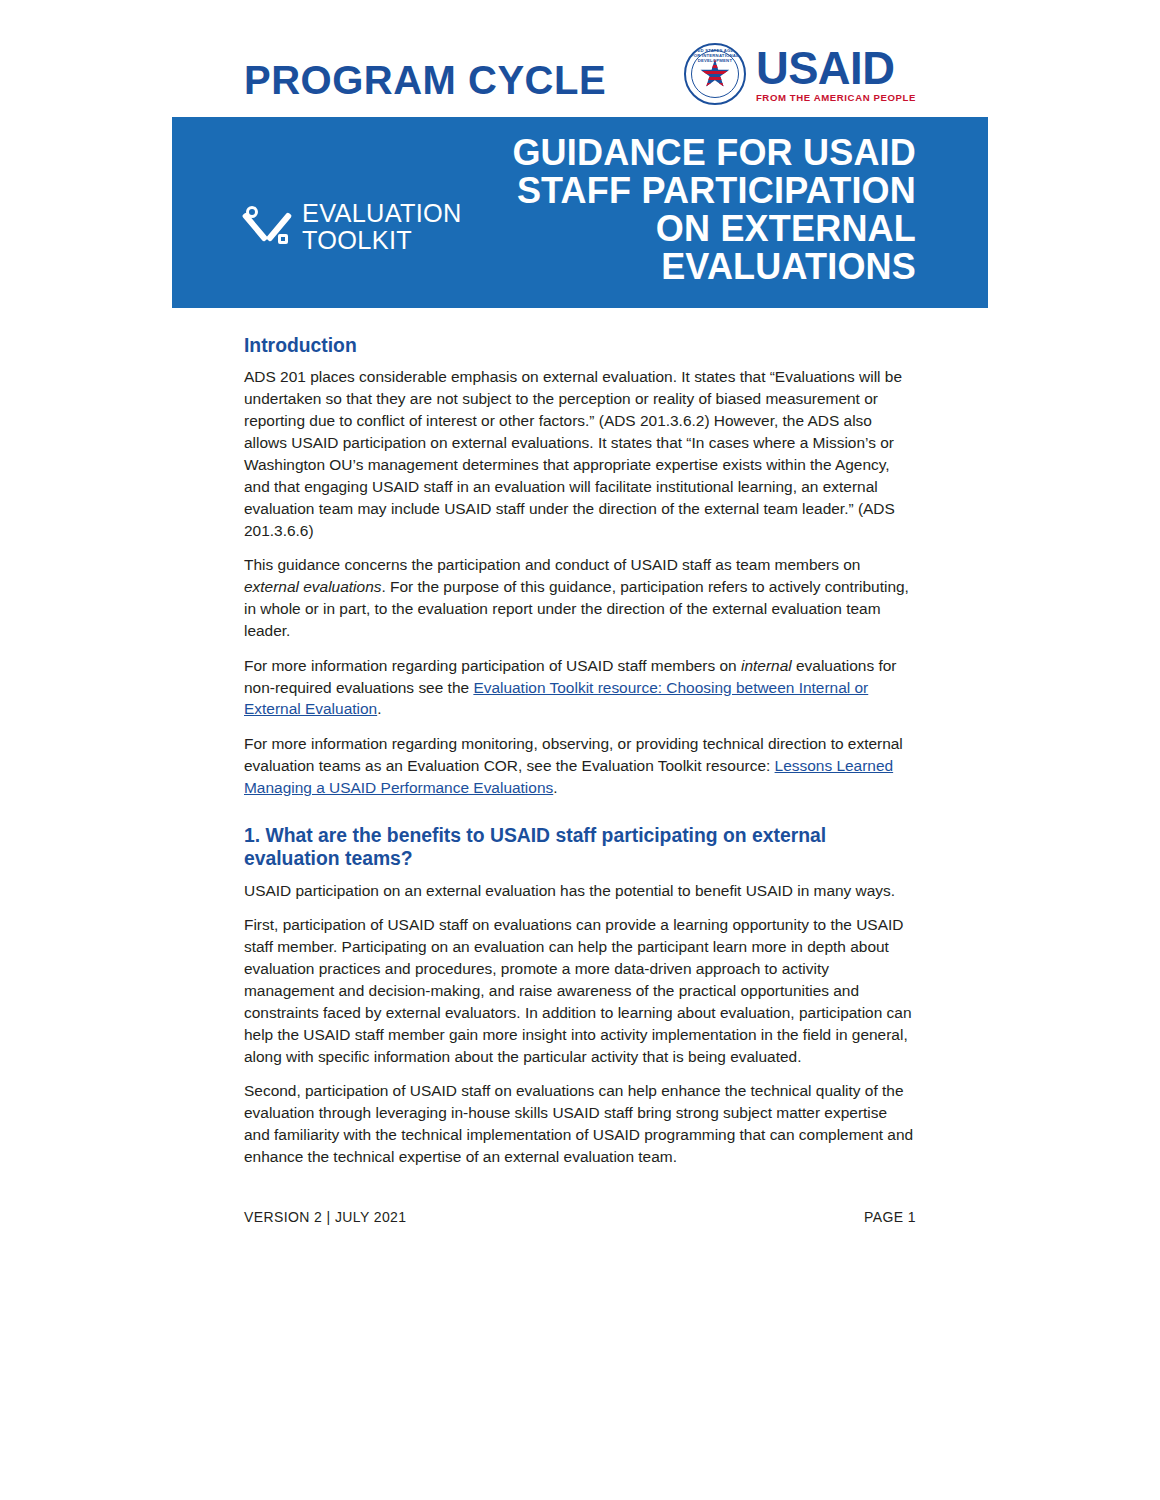PROGRAM CYCLE
United States Agency for International Development
USAID From the American People
EVALUATION
TOOLKIT
Guidance for USAID Staff Participation on External Evaluations
Introduction
ADS 201 places considerable emphasis on external evaluation. It states that “Evaluations will be undertaken so that they are not subject to the perception or reality of biased measurement or reporting due to conflict of interest or other factors.” (ADS 201.3.6.2) However, the ADS also allows USAID participation on external evaluations. It states that “In cases where a Mission’s or Washington OU’s management determines that appropriate expertise exists within the Agency, and that engaging USAID staff in an evaluation will facilitate institutional learning, an external evaluation team may include USAID staff under the direction of the external team leader.” (ADS 201.3.6.6)
This guidance concerns the participation and conduct of USAID staff as team members on external evaluations. For the purpose of this guidance, participation refers to actively contributing, in whole or in part, to the evaluation report under the direction of the external evaluation team leader.
For more information regarding participation of USAID staff members on internal evaluations for non-required evaluations see the Evaluation Toolkit resource: Choosing between Internal or External Evaluation.
For more information regarding monitoring, observing, or providing technical direction to external evaluation teams as an Evaluation COR, see the Evaluation Toolkit resource: Lessons Learned Managing a USAID Performance Evaluations.
1. What are the benefits to USAID staff participating on external evaluation teams?
USAID participation on an external evaluation has the potential to benefit USAID in many ways.
First, participation of USAID staff on evaluations can provide a learning opportunity to the USAID staff member. Participating on an evaluation can help the participant learn more in depth about evaluation practices and procedures, promote a more data-driven approach to activity management and decision-making, and raise awareness of the practical opportunities and constraints faced by external evaluators. In addition to learning about evaluation, participation can help the USAID staff member gain more insight into activity implementation in the field in general, along with specific information about the particular activity that is being evaluated.
Second, participation of USAID staff on evaluations can help enhance the technical quality of the evaluation through leveraging in-house skills USAID staff bring strong subject matter expertise and familiarity with the technical implementation of USAID programming that can complement and enhance the technical expertise of an external evaluation team.
VERSION 2 | JULY 2021
PAGE 1